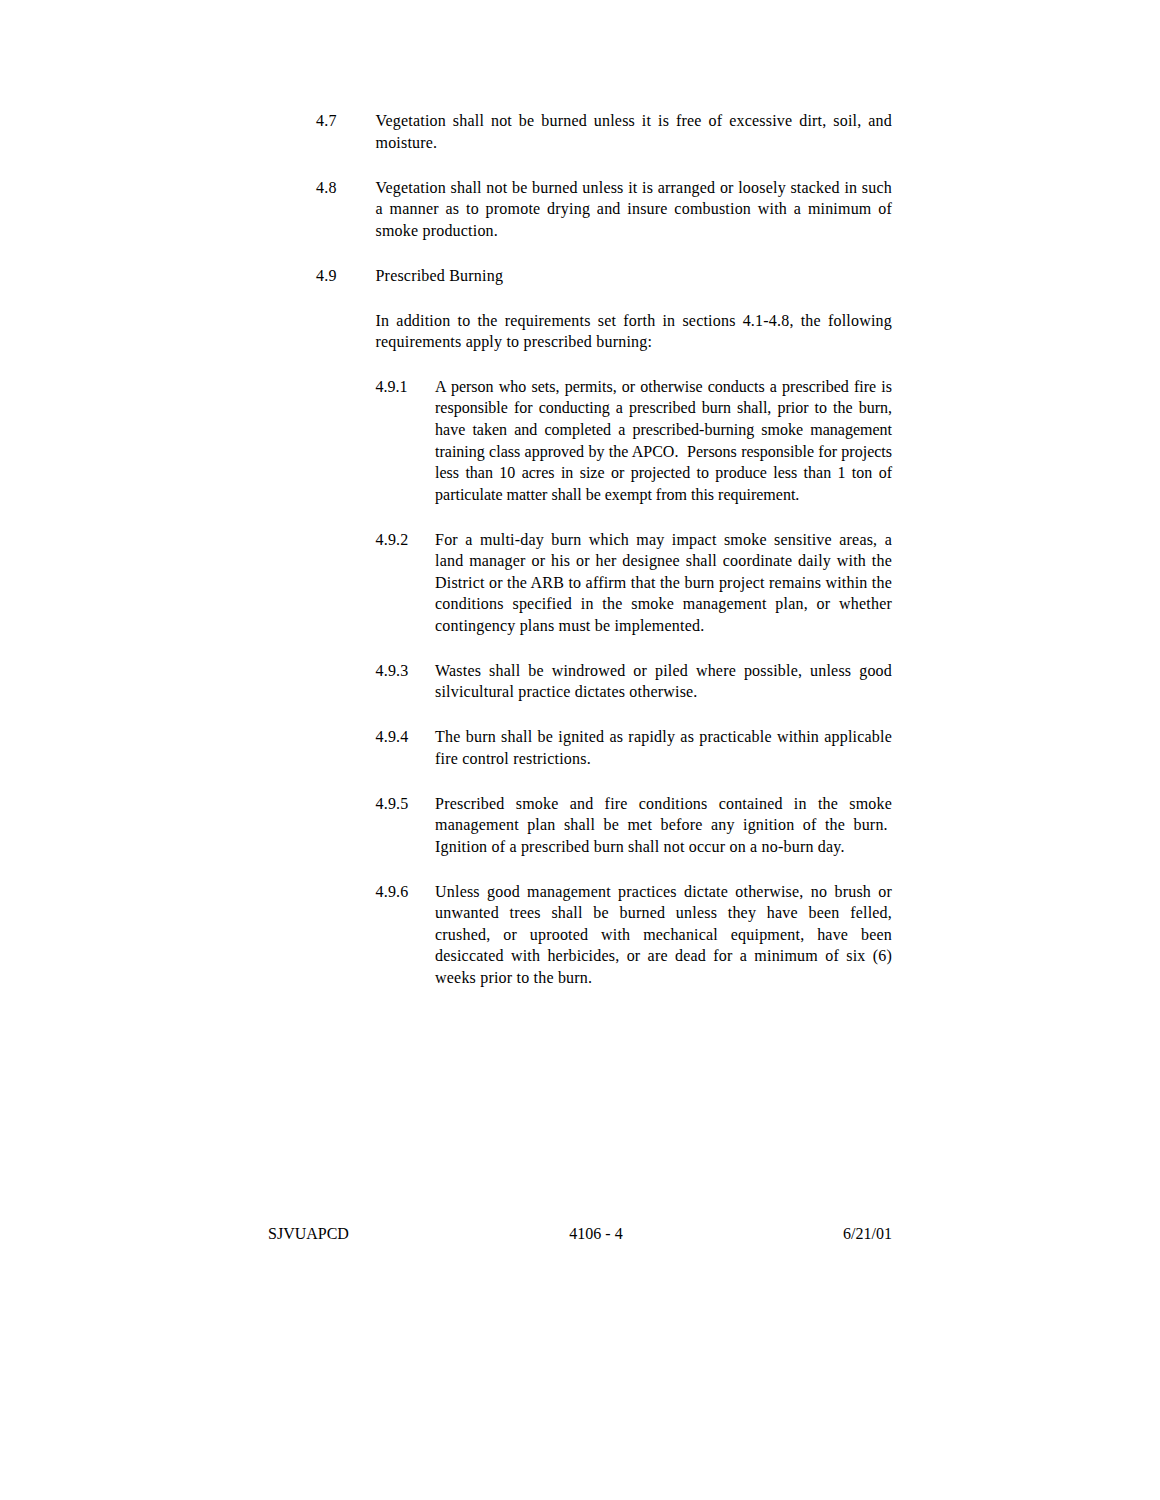4.7
Vegetation shall not be burned unless it is free of excessive dirt, soil, and moisture.
4.8
Vegetation shall not be burned unless it is arranged or loosely stacked in such a manner as to promote drying and insure combustion with a minimum of smoke production.
4.9
Prescribed Burning
In addition to the requirements set forth in sections 4.1-4.8, the following requirements apply to prescribed burning:
4.9.1
A person who sets, permits, or otherwise conducts a prescribed fire is responsible for conducting a prescribed burn shall, prior to the burn, have taken and completed a prescribed‑burning smoke management training class approved by the APCO. Persons responsible for projects less than 10 acres in size or projected to produce less than 1 ton of particulate matter shall be exempt from this requirement.
4.9.2
For a multi-day burn which may impact smoke sensitive areas, a land manager or his or her designee shall coordinate daily with the District or the ARB to affirm that the burn project remains within the conditions specified in the smoke management plan, or whether contingency plans must be implemented.
4.9.3
Wastes shall be windrowed or piled where possible, unless good silvicultural practice dictates otherwise.
4.9.4
The burn shall be ignited as rapidly as practicable within applicable fire control restrictions.
4.9.5
Prescribed smoke and fire conditions contained in the smoke management plan shall be met before any ignition of the burn. Ignition of a prescribed burn shall not occur on a no-burn day.
4.9.6
Unless good management practices dictate otherwise, no brush or unwanted trees shall be burned unless they have been felled, crushed, or uprooted with mechanical equipment, have been desiccated with herbicides, or are dead for a minimum of six (6) weeks prior to the burn.
SJVUAPCD
4106 - 4
6/21/01